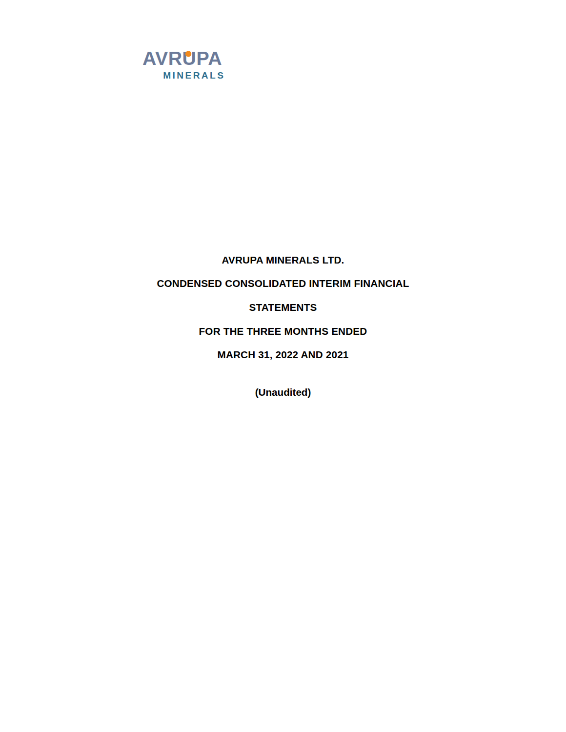AVRUPA MINERALS
AVRUPA MINERALS LTD. CONDENSED CONSOLIDATED INTERIM FINANCIAL STATEMENTS FOR THE THREE MONTHS ENDED MARCH 31, 2022 AND 2021
(Unaudited)